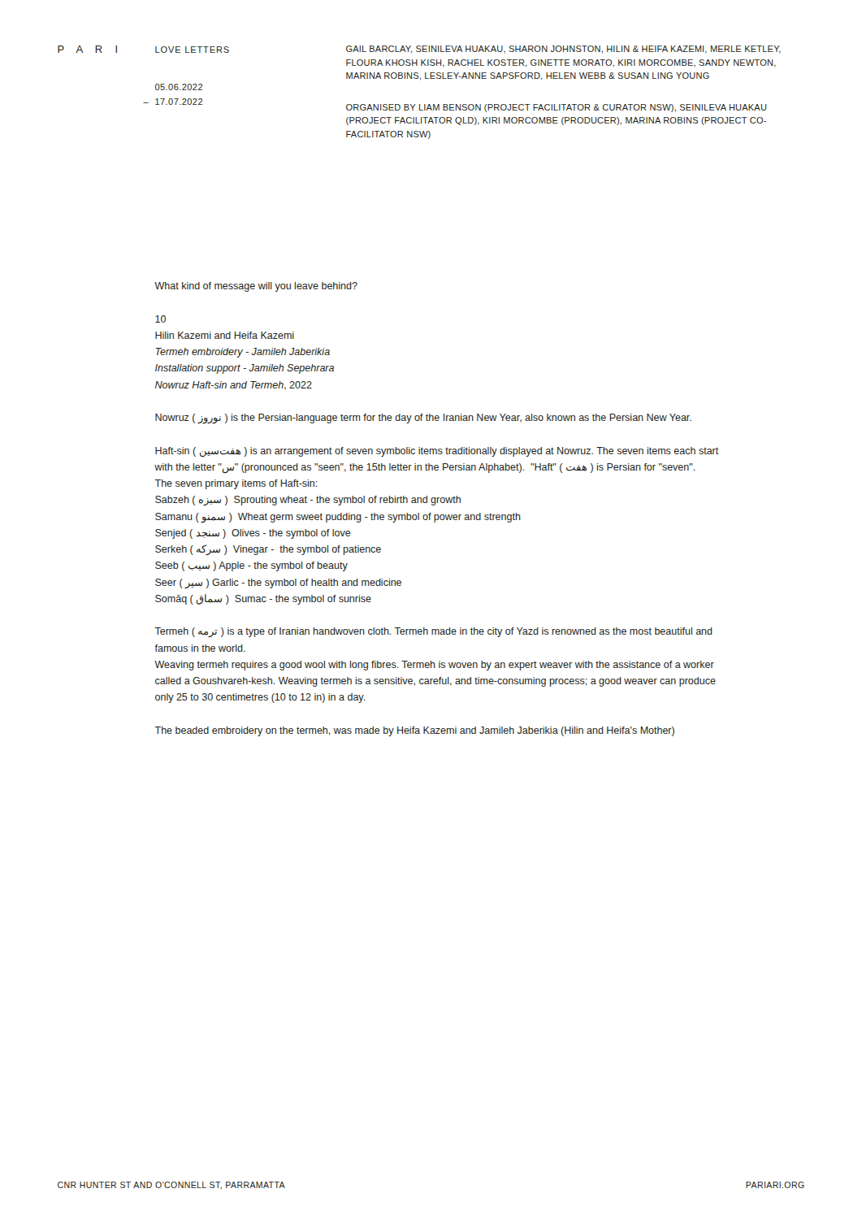P A R I
LOVE LETTERS
05.06.2022 –17.07.2022
GAIL BARCLAY, SEINILEVA HUAKAU, SHARON JOHNSTON, HILIN & HEIFA KAZEMI, MERLE KETLEY, FLOURA KHOSH KISH, RACHEL KOSTER, GINETTE MORATO, KIRI MORCOMBE, SANDY NEWTON, MARINA ROBINS, LESLEY-ANNE SAPSFORD, HELEN WEBB & SUSAN LING YOUNG
ORGANISED BY LIAM BENSON (PROJECT FACILITATOR & CURATOR NSW), SEINILEVA HUAKAU (PROJECT FACILITATOR QLD), KIRI MORCOMBE (PRODUCER), MARINA ROBINS (PROJECT CO-FACILITATOR NSW)
What kind of message will you leave behind?
10
Hilin Kazemi and Heifa Kazemi
Termeh embroidery - Jamileh Jaberikia
Installation support - Jamileh Sepehrara
Nowruz Haft-sin and Termeh, 2022
Nowruz ( نوروز ) is the Persian-language term for the day of the Iranian New Year, also known as the Persian New Year.
Haft-sin ( هفت‌سین ) is an arrangement of seven symbolic items traditionally displayed at Nowruz. The seven items each start with the letter "س" (pronounced as "seen", the 15th letter in the Persian Alphabet). "Haft" ( هفت ) is Persian for "seven".
The seven primary items of Haft-sin:
Sabzeh ( سبزه ) Sprouting wheat - the symbol of rebirth and growth
Samanu ( سمنو ) Wheat germ sweet pudding - the symbol of power and strength
Senjed ( سنجد ) Olives - the symbol of love
Serkeh ( سرکه ) Vinegar - the symbol of patience
Seeb ( سیب ) Apple - the symbol of beauty
Seer ( سیر ) Garlic - the symbol of health and medicine
Somāq ( سماق ) Sumac - the symbol of sunrise
Termeh ( ترمه ) is a type of Iranian handwoven cloth. Termeh made in the city of Yazd is renowned as the most beautiful and famous in the world.
Weaving termeh requires a good wool with long fibres. Termeh is woven by an expert weaver with the assistance of a worker called a Goushvareh-kesh. Weaving termeh is a sensitive, careful, and time-consuming process; a good weaver can produce only 25 to 30 centimetres (10 to 12 in) in a day.
The beaded embroidery on the termeh, was made by Heifa Kazemi and Jamileh Jaberikia (Hilin and Heifa's Mother)
CNR HUNTER ST AND O'CONNELL ST, PARRAMATTA PARIARI.ORG